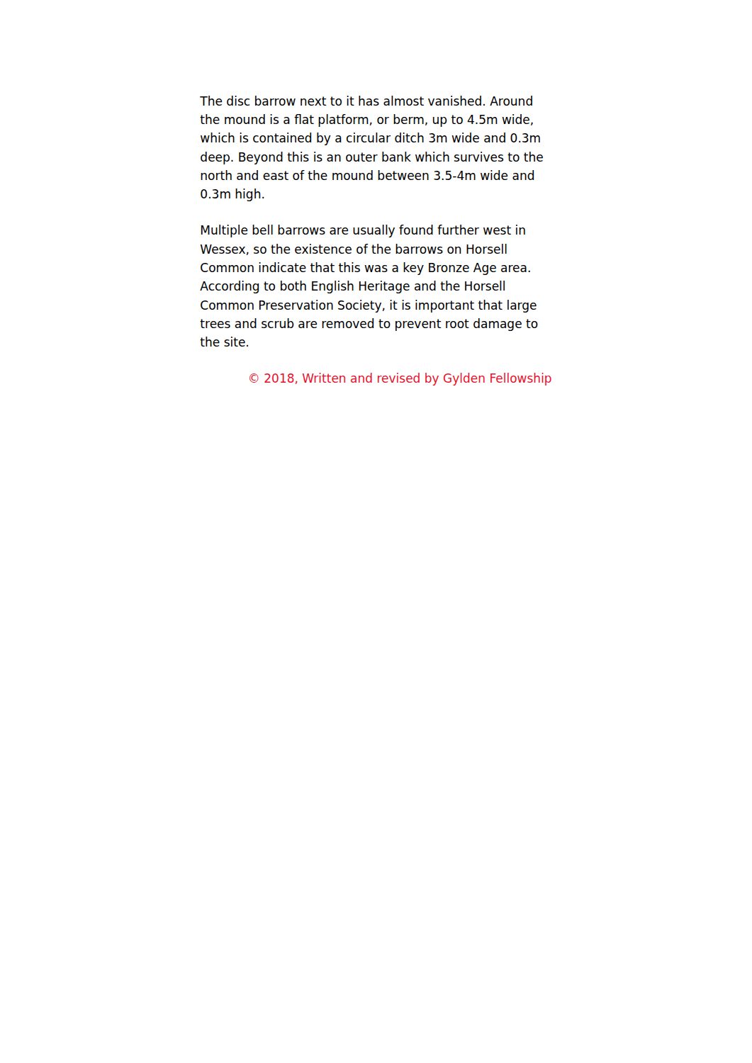The disc barrow next to it has almost vanished. Around the mound is a flat platform, or berm, up to 4.5m wide, which is contained by a circular ditch 3m wide and 0.3m deep. Beyond this is an outer bank which survives to the north and east of the mound between 3.5-4m wide and 0.3m high.
Multiple bell barrows are usually found further west in Wessex, so the existence of the barrows on Horsell Common indicate that this was a key Bronze Age area. According to both English Heritage and the Horsell Common Preservation Society, it is important that large trees and scrub are removed to prevent root damage to the site.
© 2018, Written and revised by Gylden Fellowship